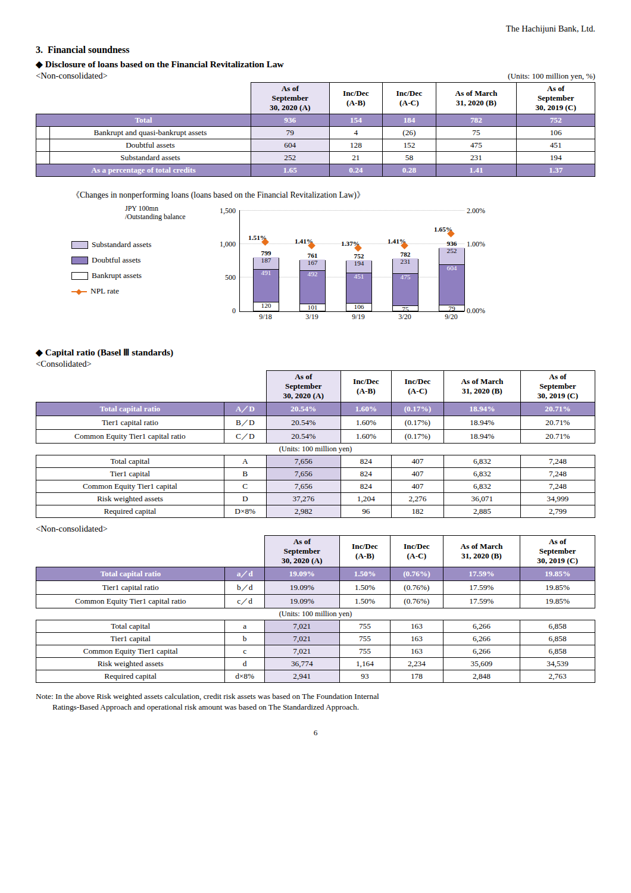The Hachijuni Bank, Ltd.
3. Financial soundness
◆ Disclosure of loans based on the Financial Revitalization Law
| <Non-consolidated> | (Units: 100 million yen, %) |
| | As of September 30, 2020 (A) | Inc/Dec (A-B) | Inc/Dec (A-C) | As of March 31, 2020 (B) | As of September 30, 2019 (C) |
| --- | --- | --- | --- | --- | --- |
| Total | 936 | 154 | 184 | 782 | 752 |
| | Bankrupt and quasi-bankrupt assets | 79 | 4 | (26) | 75 | 106 |
| | Doubtful assets | 604 | 128 | 152 | 475 | 451 |
| | Substandard assets | 252 | 21 | 58 | 231 | 194 |
| As a percentage of total credits | 1.65 | 0.24 | 0.28 | 1.41 | 1.37 |
《Changes in nonperforming loans (loans based on the Financial Revitalization Law)》
JPY 100mn
/Outstanding balance
Substandard assets
Doubtful assets
Bankrupt assets
NPL rate
1,500 1,000 500 0
2.00% 1.00% 0.00%
187
491
120
799
1.51%
167
492
101
761
1.41%
194
451
106
752
1.37%
231
475
75
782
1.41%
252
604
79
936
1.65%
9/18 3/19 9/19 3/20 9/20
◆ Capital ratio (Basel Ⅲ standards)
<Consolidated>
| | As of September 30, 2020 (A) | Inc/Dec (A-B) | Inc/Dec (A-C) | As of March 31, 2020 (B) | As of September 30, 2019 (C) |
| --- | --- | --- | --- | --- | --- |
| Total capital ratio | A／D | 20.54% | 1.60% | (0.17%) | 18.94% | 20.71% |
| Tier1 capital ratio | B／D | 20.54% | 1.60% | (0.17%) | 18.94% | 20.71% |
| Common Equity Tier1 capital ratio | C／D | 20.54% | 1.60% | (0.17%) | 18.94% | 20.71% |
| (Units: 100 million yen) |
| Total capital | A | 7,656 | 824 | 407 | 6,832 | 7,248 |
| Tier1 capital | B | 7,656 | 824 | 407 | 6,832 | 7,248 |
| Common Equity Tier1 capital | C | 7,656 | 824 | 407 | 6,832 | 7,248 |
| Risk weighted assets | D | 37,276 | 1,204 | 2,276 | 36,071 | 34,999 |
| Required capital | D×8% | 2,982 | 96 | 182 | 2,885 | 2,799 |
<Non-consolidated>
| | As of September 30, 2020 (A) | Inc/Dec (A-B) | Inc/Dec (A-C) | As of March 31, 2020 (B) | As of September 30, 2019 (C) |
| --- | --- | --- | --- | --- | --- |
| Total capital ratio | a／d | 19.09% | 1.50% | (0.76%) | 17.59% | 19.85% |
| Tier1 capital ratio | b／d | 19.09% | 1.50% | (0.76%) | 17.59% | 19.85% |
| Common Equity Tier1 capital ratio | c／d | 19.09% | 1.50% | (0.76%) | 17.59% | 19.85% |
| (Units: 100 million yen) |
| Total capital | a | 7,021 | 755 | 163 | 6,266 | 6,858 |
| Tier1 capital | b | 7,021 | 755 | 163 | 6,266 | 6,858 |
| Common Equity Tier1 capital | c | 7,021 | 755 | 163 | 6,266 | 6,858 |
| Risk weighted assets | d | 36,774 | 1,164 | 2,234 | 35,609 | 34,539 |
| Required capital | d×8% | 2,941 | 93 | 178 | 2,848 | 2,763 |
Note: In the above Risk weighted assets calculation, credit risk assets was based on The Foundation Internal
Ratings-Based Approach and operational risk amount was based on The Standardized Approach.
6